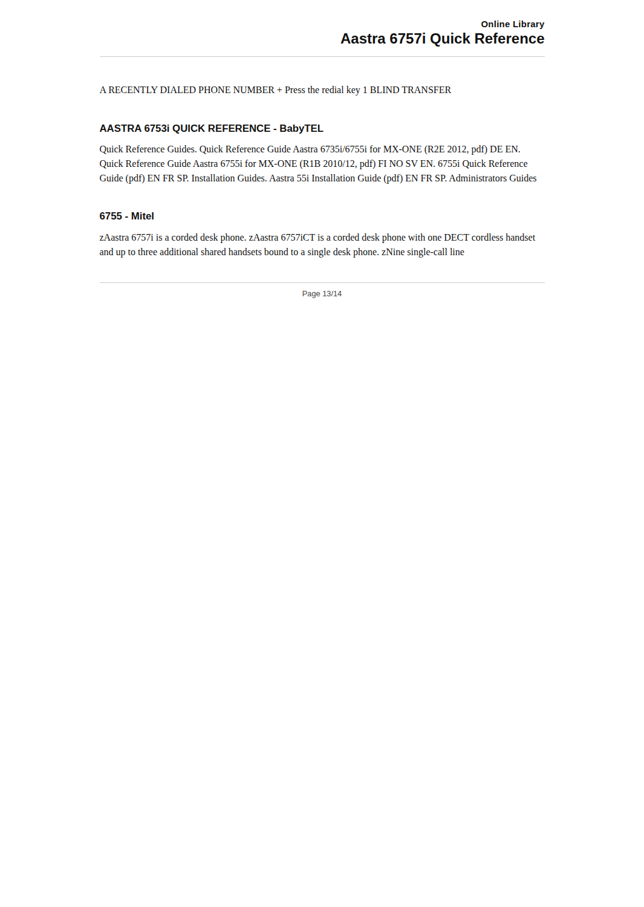Online Library Aastra 6757i Quick Reference
A RECENTLY DIALED PHONE NUMBER + Press the redial key 1 BLIND TRANSFER
AASTRA 6753i QUICK REFERENCE - BabyTEL
Quick Reference Guides. Quick Reference Guide Aastra 6735i/6755i for MX-ONE (R2E 2012, pdf) DE EN. Quick Reference Guide Aastra 6755i for MX-ONE (R1B 2010/12, pdf) FI NO SV EN. 6755i Quick Reference Guide (pdf) EN FR SP. Installation Guides. Aastra 55i Installation Guide (pdf) EN FR SP. Administrators Guides
6755 - Mitel
zAastra 6757i is a corded desk phone. zAastra 6757iCT is a corded desk phone with one DECT cordless handset and up to three additional shared handsets bound to a single desk phone. zNine single-call line
Page 13/14